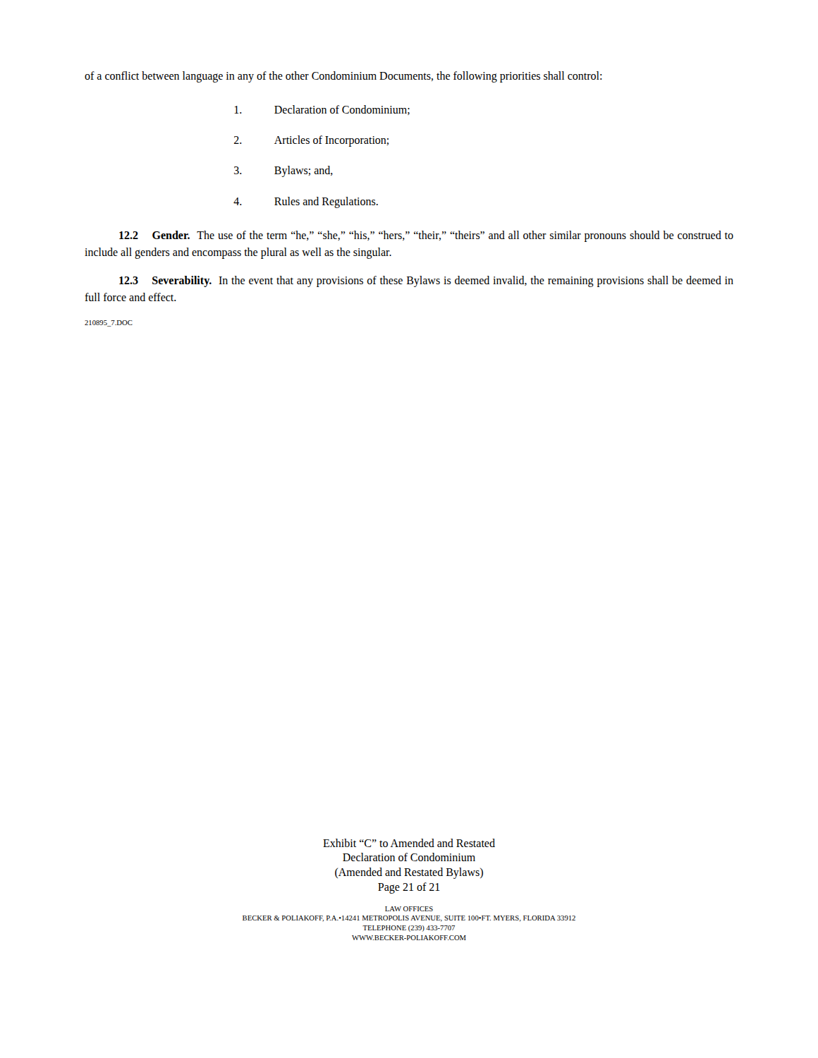of a conflict between language in any of the other Condominium Documents, the following priorities shall control:
1. Declaration of Condominium;
2. Articles of Incorporation;
3. Bylaws; and,
4. Rules and Regulations.
12.2 Gender. The use of the term “he,” “she,” “his,” “hers,” “their,” “theirs” and all other similar pronouns should be construed to include all genders and encompass the plural as well as the singular.
12.3 Severability. In the event that any provisions of these Bylaws is deemed invalid, the remaining provisions shall be deemed in full force and effect.
210895_7.DOC
Exhibit “C” to Amended and Restated
Declaration of Condominium
(Amended and Restated Bylaws)
Page 21 of 21
Law Offices
Becker & Poliakoff, P.A.•14241 Metropolis Avenue, Suite 100•Ft. Myers, Florida 33912
Telephone (239) 433-7707
www.becker-poliakoff.com